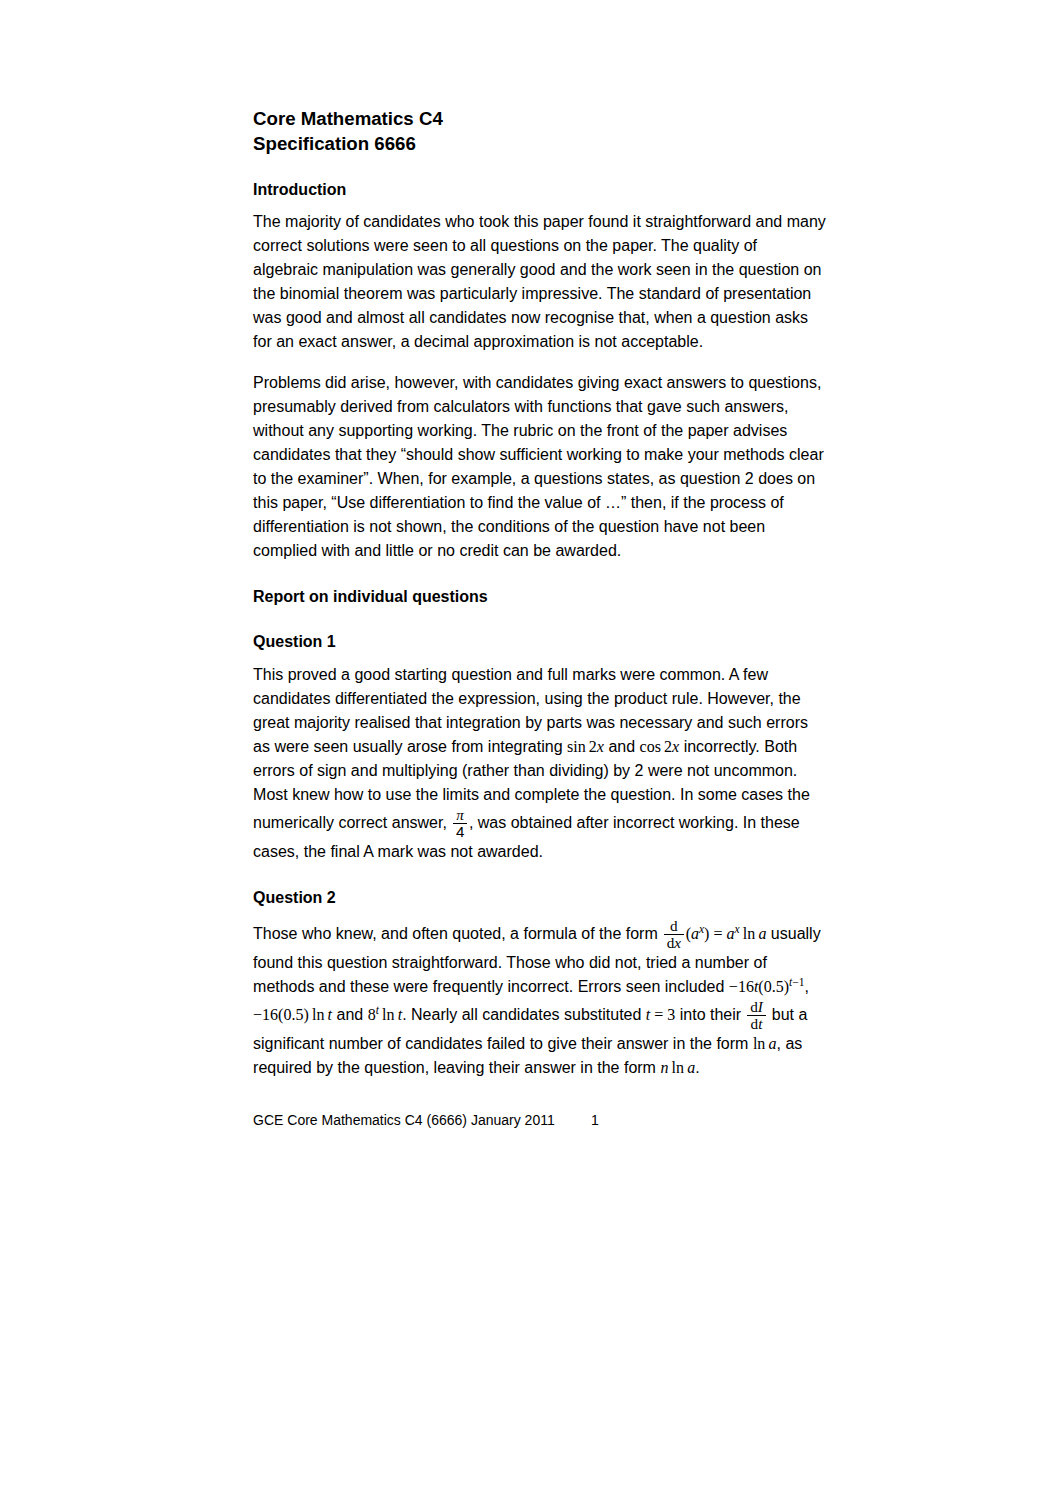Core Mathematics C4
Specification 6666
Introduction
The majority of candidates who took this paper found it straightforward and many correct solutions were seen to all questions on the paper. The quality of algebraic manipulation was generally good and the work seen in the question on the binomial theorem was particularly impressive. The standard of presentation was good and almost all candidates now recognise that, when a question asks for an exact answer, a decimal approximation is not acceptable.
Problems did arise, however, with candidates giving exact answers to questions, presumably derived from calculators with functions that gave such answers, without any supporting working. The rubric on the front of the paper advises candidates that they “should show sufficient working to make your methods clear to the examiner”. When, for example, a questions states, as question 2 does on this paper, “Use differentiation to find the value of …” then, if the process of differentiation is not shown, the conditions of the question have not been complied with and little or no credit can be awarded.
Report on individual questions
Question 1
This proved a good starting question and full marks were common. A few candidates differentiated the expression, using the product rule. However, the great majority realised that integration by parts was necessary and such errors as were seen usually arose from integrating sin 2x and cos 2x incorrectly. Both errors of sign and multiplying (rather than dividing) by 2 were not uncommon. Most knew how to use the limits and complete the question. In some cases the numerically correct answer, π 4, was obtained after incorrect working. In these cases, the final A mark was not awarded.
Question 2
Those who knew, and often quoted, a formula of the form ddx(ax) = ax ln a usually found this question straightforward. Those who did not, tried a number of methods and these were frequently incorrect. Errors seen included −16t(0.5)t−1, −16(0.5) ln t and 8t ln t. Nearly all candidates substituted t = 3 into their dI dt but a significant number of candidates failed to give their answer in the form ln a, as required by the question, leaving their answer in the form n ln a.
GCE Core Mathematics C4 (6666) January 20111